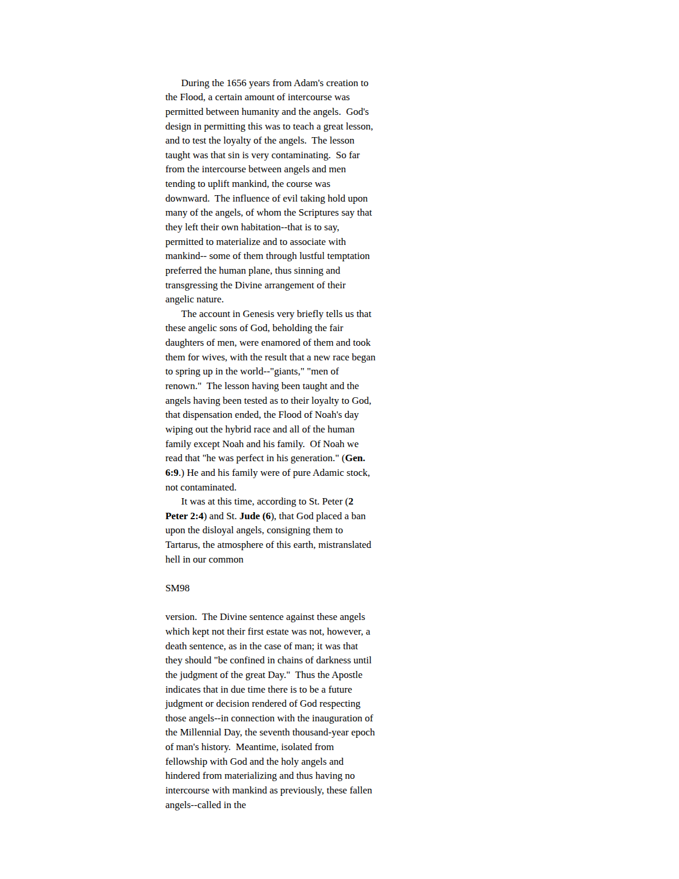During the 1656 years from Adam's creation to the Flood, a certain amount of intercourse was permitted between humanity and the angels. God's design in permitting this was to teach a great lesson, and to test the loyalty of the angels. The lesson taught was that sin is very contaminating. So far from the intercourse between angels and men tending to uplift mankind, the course was downward. The influence of evil taking hold upon many of the angels, of whom the Scriptures say that they left their own habitation--that is to say, permitted to materialize and to associate with mankind-- some of them through lustful temptation preferred the human plane, thus sinning and transgressing the Divine arrangement of their angelic nature.
The account in Genesis very briefly tells us that these angelic sons of God, beholding the fair daughters of men, were enamored of them and took them for wives, with the result that a new race began to spring up in the world--"giants," "men of renown." The lesson having been taught and the angels having been tested as to their loyalty to God, that dispensation ended, the Flood of Noah's day wiping out the hybrid race and all of the human family except Noah and his family. Of Noah we read that "he was perfect in his generation." (Gen. 6:9.) He and his family were of pure Adamic stock, not contaminated.
It was at this time, according to St. Peter (2 Peter 2:4) and St. Jude (6), that God placed a ban upon the disloyal angels, consigning them to Tartarus, the atmosphere of this earth, mistranslated hell in our common
SM98
version. The Divine sentence against these angels which kept not their first estate was not, however, a death sentence, as in the case of man; it was that they should "be confined in chains of darkness until the judgment of the great Day." Thus the Apostle indicates that in due time there is to be a future judgment or decision rendered of God respecting those angels--in connection with the inauguration of the Millennial Day, the seventh thousand-year epoch of man's history. Meantime, isolated from fellowship with God and the holy angels and hindered from materializing and thus having no intercourse with mankind as previously, these fallen angels--called in the